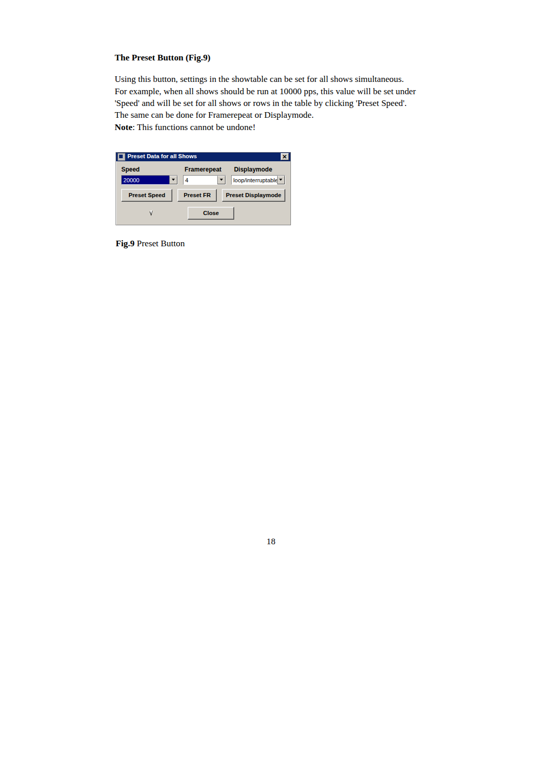The Preset Button (Fig.9)
Using this button, settings in the showtable can be set for all shows simultaneous.
For example, when all shows should be run at 10000 pps, this value will be set under 'Speed' and will be set for all shows or rows in the table by clicking 'Preset Speed'.
The same can be done for Framerepeat or Displaymode.
Note: This functions cannot be undone!
Preset Data for all Shows
✕
Speed
Framerepeat
Displaymode
20000
4
loop/interruptable
Preset Speed
Preset FR
Preset Displaymode
Close
Fig.9 Preset Button
18